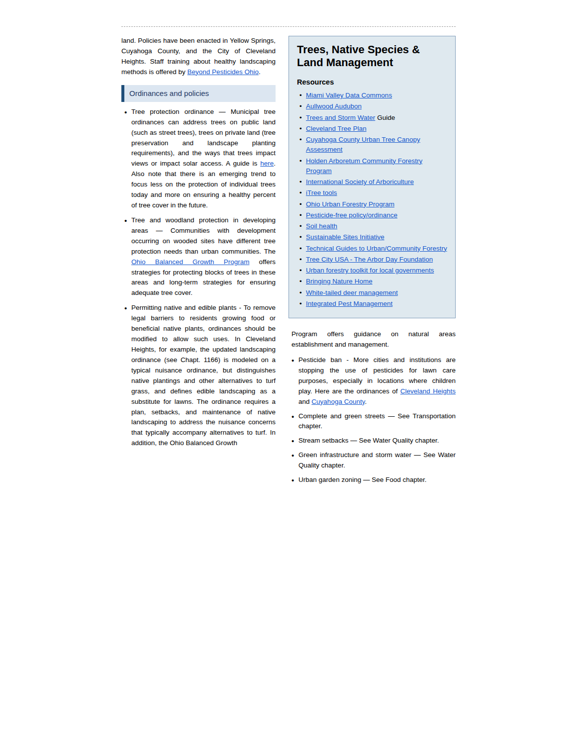land. Policies have been enacted in Yellow Springs, Cuyahoga County, and the City of Cleveland Heights. Staff training about healthy landscaping methods is offered by Beyond Pesticides Ohio.
Ordinances and policies
Tree protection ordinance — Municipal tree ordinances can address trees on public land (such as street trees), trees on private land (tree preservation and landscape planting requirements), and the ways that trees impact views or impact solar access. A guide is here. Also note that there is an emerging trend to focus less on the protection of individual trees today and more on ensuring a healthy percent of tree cover in the future.
Tree and woodland protection in developing areas — Communities with development occurring on wooded sites have different tree protection needs than urban communities. The Ohio Balanced Growth Program offers strategies for protecting blocks of trees in these areas and long-term strategies for ensuring adequate tree cover.
Permitting native and edible plants - To remove legal barriers to residents growing food or beneficial native plants, ordinances should be modified to allow such uses. In Cleveland Heights, for example, the updated landscaping ordinance (see Chapt. 1166) is modeled on a typical nuisance ordinance, but distinguishes native plantings and other alternatives to turf grass, and defines edible landscaping as a substitute for lawns. The ordinance requires a plan, setbacks, and maintenance of native landscaping to address the nuisance concerns that typically accompany alternatives to turf. In addition, the Ohio Balanced Growth
Trees, Native Species & Land Management
Resources
Miami Valley Data Commons
Aullwood Audubon
Trees and Storm Water Guide
Cleveland Tree Plan
Cuyahoga County Urban Tree Canopy Assessment
Holden Arboretum Community Forestry Program
International Society of Arboriculture
iTree tools
Ohio Urban Forestry Program
Pesticide-free policy/ordinance
Soil health
Sustainable Sites Initiative
Technical Guides to Urban/Community Forestry
Tree City USA - The Arbor Day Foundation
Urban forestry toolkit for local governments
Bringing Nature Home
White-tailed deer management
Integrated Pest Management
Program offers guidance on natural areas establishment and management.
Pesticide ban - More cities and institutions are stopping the use of pesticides for lawn care purposes, especially in locations where children play. Here are the ordinances of Cleveland Heights and Cuyahoga County.
Complete and green streets — See Transportation chapter.
Stream setbacks — See Water Quality chapter.
Green infrastructure and storm water — See Water Quality chapter.
Urban garden zoning — See Food chapter.